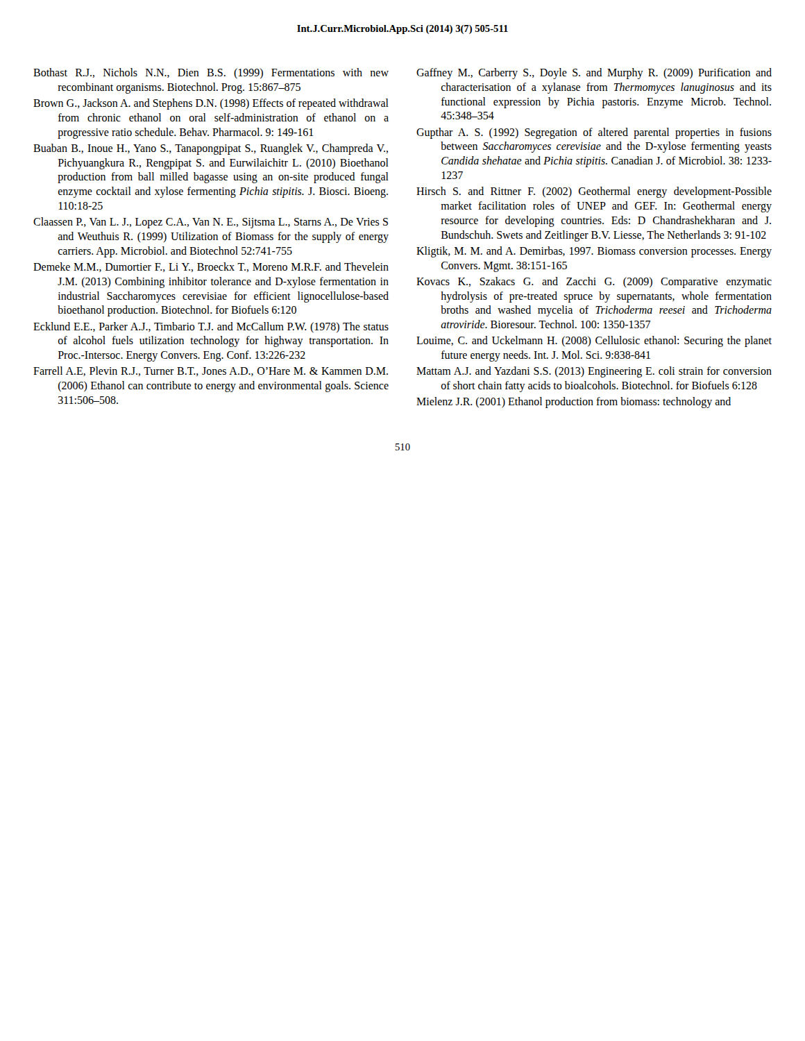Int.J.Curr.Microbiol.App.Sci (2014) 3(7) 505-511
Bothast R.J., Nichols N.N., Dien B.S. (1999) Fermentations with new recombinant organisms. Biotechnol. Prog. 15:867–875
Brown G., Jackson A. and Stephens D.N. (1998) Effects of repeated withdrawal from chronic ethanol on oral self-administration of ethanol on a progressive ratio schedule. Behav. Pharmacol. 9: 149-161
Buaban B., Inoue H., Yano S., Tanapongpipat S., Ruanglek V., Champreda V., Pichyuangkura R., Rengpipat S. and Eurwilaichitr L. (2010) Bioethanol production from ball milled bagasse using an on-site produced fungal enzyme cocktail and xylose fermenting Pichia stipitis. J. Biosci. Bioeng. 110:18-25
Claassen P., Van L. J., Lopez C.A., Van N. E., Sijtsma L., Starns A., De Vries S and Weuthuis R. (1999) Utilization of Biomass for the supply of energy carriers. App. Microbiol. and Biotechnol 52:741-755
Demeke M.M., Dumortier F., Li Y., Broeckx T., Moreno M.R.F. and Thevelein J.M. (2013) Combining inhibitor tolerance and D-xylose fermentation in industrial Saccharomyces cerevisiae for efficient lignocellulose-based bioethanol production. Biotechnol. for Biofuels 6:120
Ecklund E.E., Parker A.J., Timbario T.J. and McCallum P.W. (1978) The status of alcohol fuels utilization technology for highway transportation. In Proc.-Intersoc. Energy Convers. Eng. Conf. 13:226-232
Farrell A.E, Plevin R.J., Turner B.T., Jones A.D., O’Hare M. & Kammen D.M. (2006) Ethanol can contribute to energy and environmental goals. Science 311:506–508.
Gaffney M., Carberry S., Doyle S. and Murphy R. (2009) Purification and characterisation of a xylanase from Thermomyces lanuginosus and its functional expression by Pichia pastoris. Enzyme Microb. Technol. 45:348–354
Gupthar A. S. (1992) Segregation of altered parental properties in fusions between Saccharomyces cerevisiae and the D-xylose fermenting yeasts Candida shehatae and Pichia stipitis. Canadian J. of Microbiol. 38: 1233-1237
Hirsch S. and Rittner F. (2002) Geothermal energy development-Possible market facilitation roles of UNEP and GEF. In: Geothermal energy resource for developing countries. Eds: D Chandrashekharan and J. Bundschuh. Swets and Zeitlinger B.V. Liesse, The Netherlands 3: 91-102
Kligtik, M. M. and A. Demirbas, 1997. Biomass conversion processes. Energy Convers. Mgmt. 38:151-165
Kovacs K., Szakacs G. and Zacchi G. (2009) Comparative enzymatic hydrolysis of pre-treated spruce by supernatants, whole fermentation broths and washed mycelia of Trichoderma reesei and Trichoderma atroviride. Bioresour. Technol. 100: 1350-1357
Louime, C. and Uckelmann H. (2008) Cellulosic ethanol: Securing the planet future energy needs. Int. J. Mol. Sci. 9:838-841
Mattam A.J. and Yazdani S.S. (2013) Engineering E. coli strain for conversion of short chain fatty acids to bioalcohols. Biotechnol. for Biofuels 6:128
Mielenz J.R. (2001) Ethanol production from biomass: technology and
510